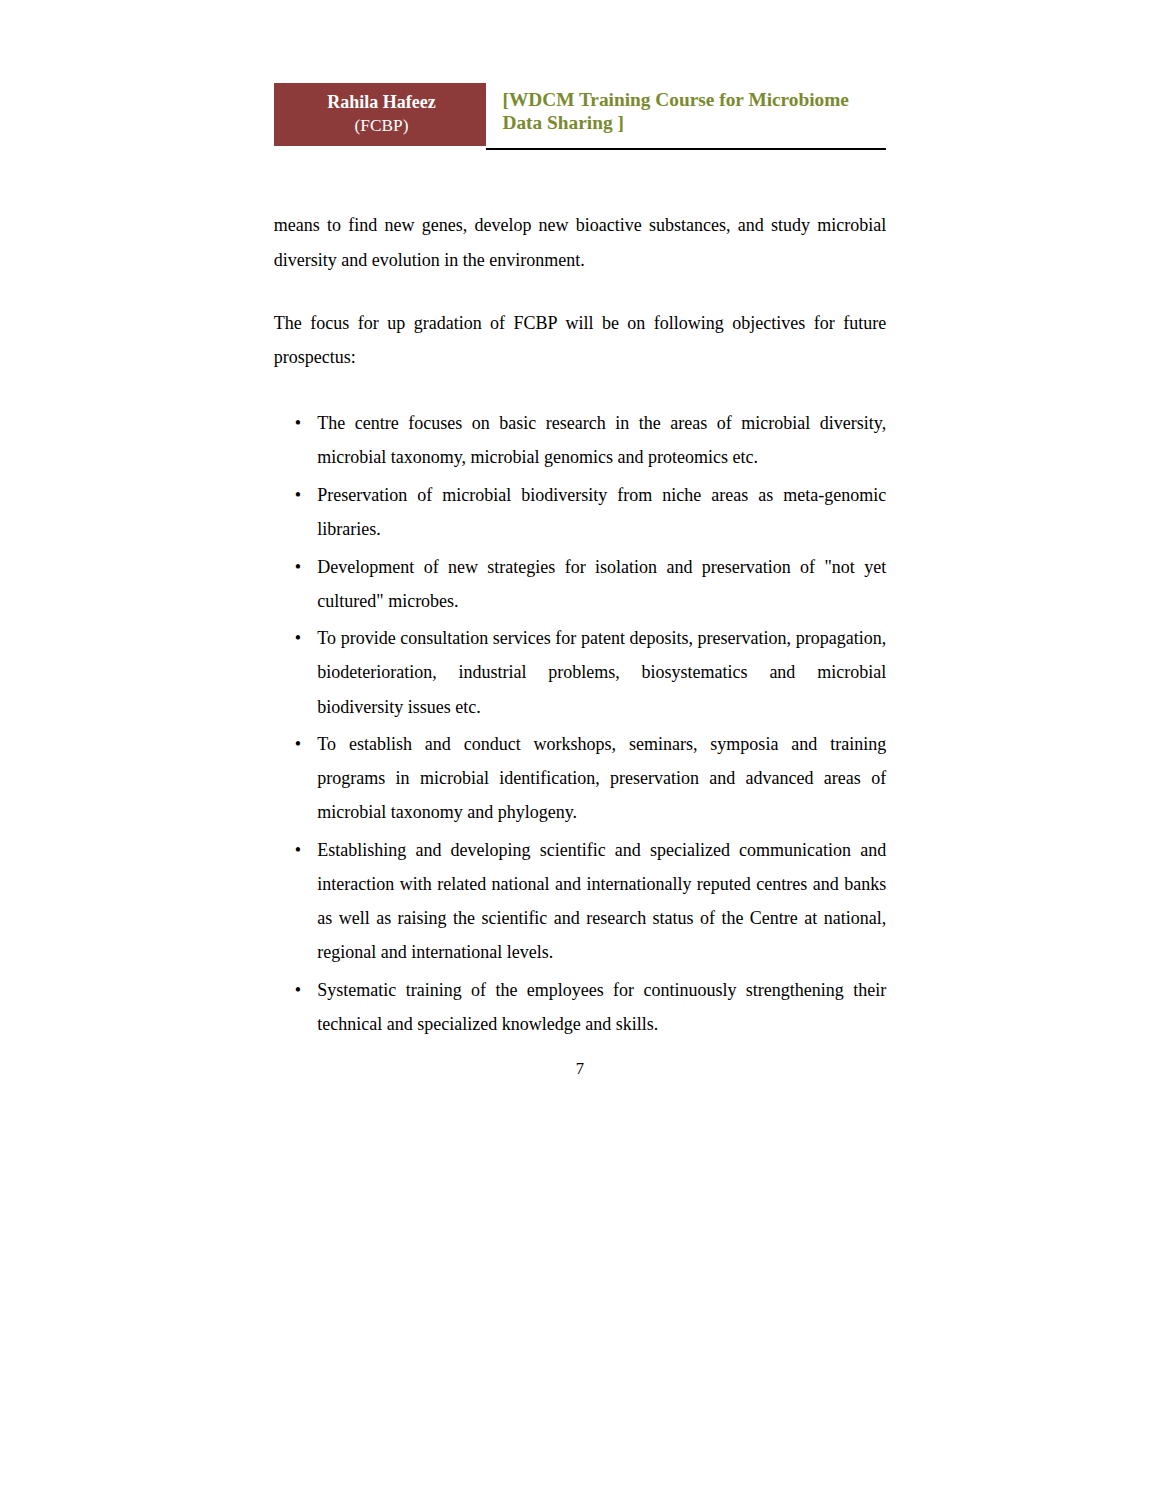Rahila Hafeez (FCBP)
[WDCM Training Course for Microbiome Data Sharing ]
means to find new genes, develop new bioactive substances, and study microbial diversity and evolution in the environment.
The focus for up gradation of FCBP will be on following objectives for future prospectus:
The centre focuses on basic research in the areas of microbial diversity, microbial taxonomy, microbial genomics and proteomics etc.
Preservation of microbial biodiversity from niche areas as meta-genomic libraries.
Development of new strategies for isolation and preservation of "not yet cultured" microbes.
To provide consultation services for patent deposits, preservation, propagation, biodeterioration, industrial problems, biosystematics and microbial biodiversity issues etc.
To establish and conduct workshops, seminars, symposia and training programs in microbial identification, preservation and advanced areas of microbial taxonomy and phylogeny.
Establishing and developing scientific and specialized communication and interaction with related national and internationally reputed centres and banks as well as raising the scientific and research status of the Centre at national, regional and international levels.
Systematic training of the employees for continuously strengthening their technical and specialized knowledge and skills.
7